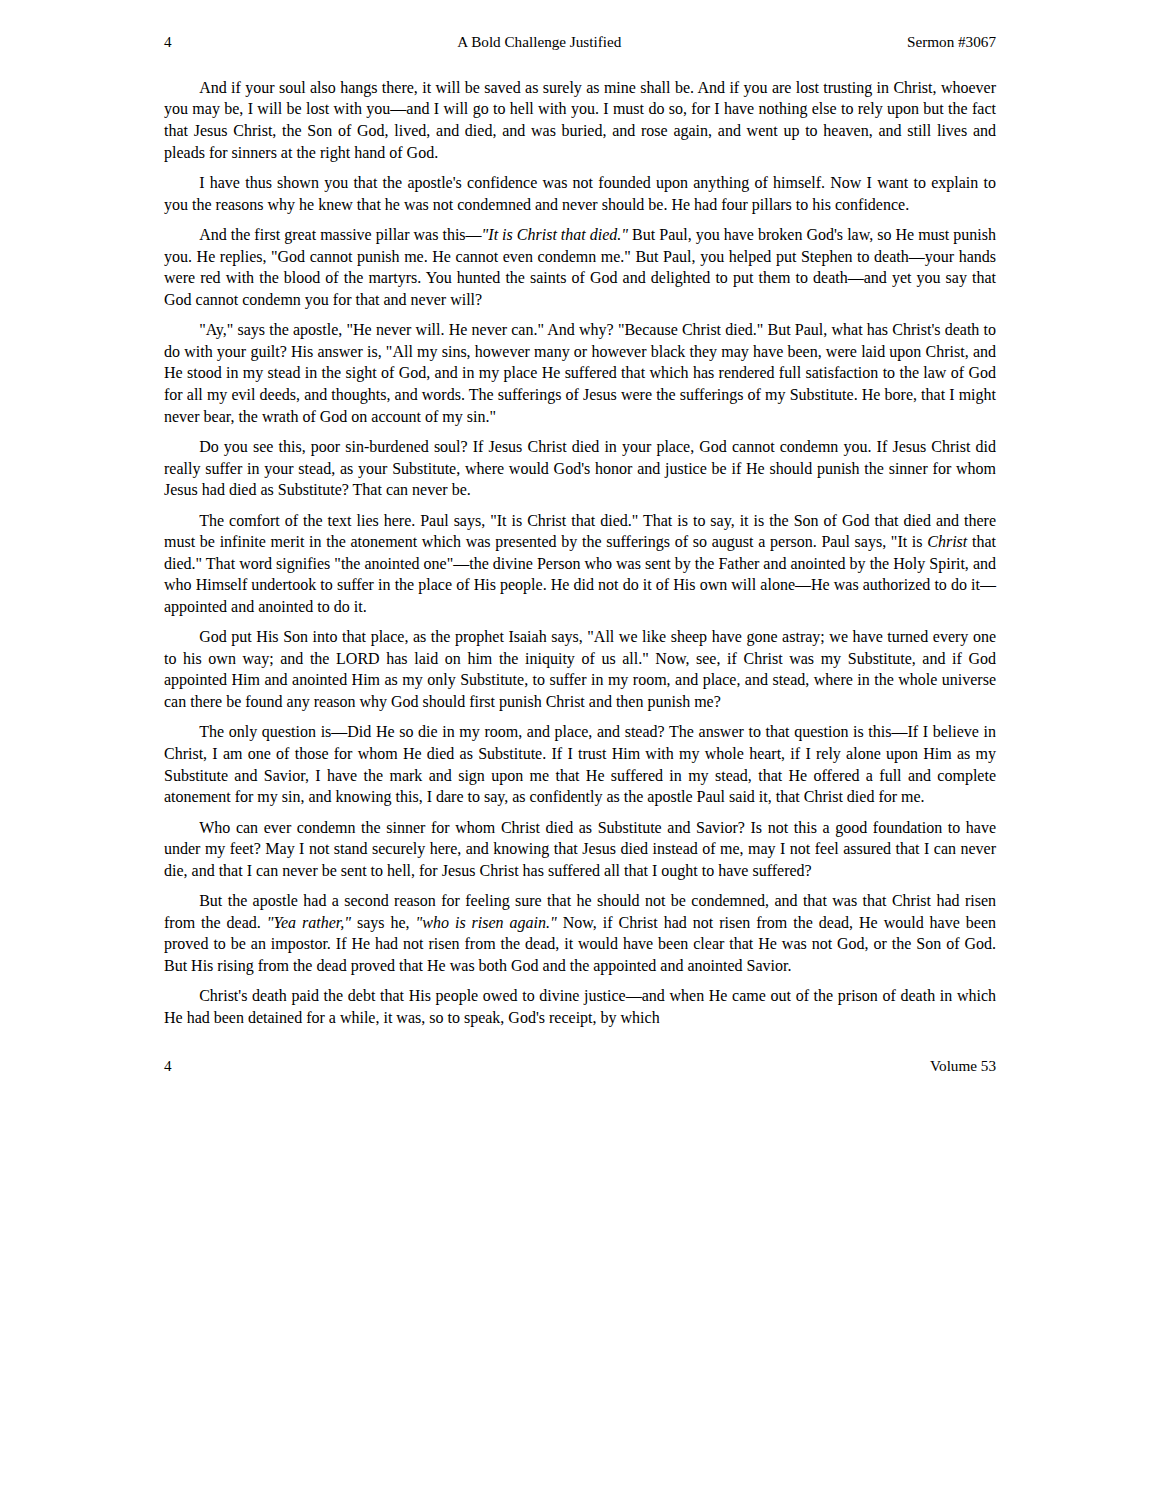4 A Bold Challenge Justified Sermon #3067
And if your soul also hangs there, it will be saved as surely as mine shall be. And if you are lost trusting in Christ, whoever you may be, I will be lost with you—and I will go to hell with you. I must do so, for I have nothing else to rely upon but the fact that Jesus Christ, the Son of God, lived, and died, and was buried, and rose again, and went up to heaven, and still lives and pleads for sinners at the right hand of God.
I have thus shown you that the apostle's confidence was not founded upon anything of himself. Now I want to explain to you the reasons why he knew that he was not condemned and never should be. He had four pillars to his confidence.
And the first great massive pillar was this—"It is Christ that died." But Paul, you have broken God's law, so He must punish you. He replies, "God cannot punish me. He cannot even condemn me." But Paul, you helped put Stephen to death—your hands were red with the blood of the martyrs. You hunted the saints of God and delighted to put them to death—and yet you say that God cannot condemn you for that and never will?
"Ay," says the apostle, "He never will. He never can." And why? "Because Christ died." But Paul, what has Christ's death to do with your guilt? His answer is, "All my sins, however many or however black they may have been, were laid upon Christ, and He stood in my stead in the sight of God, and in my place He suffered that which has rendered full satisfaction to the law of God for all my evil deeds, and thoughts, and words. The sufferings of Jesus were the sufferings of my Substitute. He bore, that I might never bear, the wrath of God on account of my sin."
Do you see this, poor sin-burdened soul? If Jesus Christ died in your place, God cannot condemn you. If Jesus Christ did really suffer in your stead, as your Substitute, where would God's honor and justice be if He should punish the sinner for whom Jesus had died as Substitute? That can never be.
The comfort of the text lies here. Paul says, "It is Christ that died." That is to say, it is the Son of God that died and there must be infinite merit in the atonement which was presented by the sufferings of so august a person. Paul says, "It is Christ that died." That word signifies "the anointed one"—the divine Person who was sent by the Father and anointed by the Holy Spirit, and who Himself undertook to suffer in the place of His people. He did not do it of His own will alone—He was authorized to do it—appointed and anointed to do it.
God put His Son into that place, as the prophet Isaiah says, "All we like sheep have gone astray; we have turned every one to his own way; and the LORD has laid on him the iniquity of us all." Now, see, if Christ was my Substitute, and if God appointed Him and anointed Him as my only Substitute, to suffer in my room, and place, and stead, where in the whole universe can there be found any reason why God should first punish Christ and then punish me?
The only question is—Did He so die in my room, and place, and stead? The answer to that question is this—If I believe in Christ, I am one of those for whom He died as Substitute. If I trust Him with my whole heart, if I rely alone upon Him as my Substitute and Savior, I have the mark and sign upon me that He suffered in my stead, that He offered a full and complete atonement for my sin, and knowing this, I dare to say, as confidently as the apostle Paul said it, that Christ died for me.
Who can ever condemn the sinner for whom Christ died as Substitute and Savior? Is not this a good foundation to have under my feet? May I not stand securely here, and knowing that Jesus died instead of me, may I not feel assured that I can never die, and that I can never be sent to hell, for Jesus Christ has suffered all that I ought to have suffered?
But the apostle had a second reason for feeling sure that he should not be condemned, and that was that Christ had risen from the dead. "Yea rather," says he, "who is risen again." Now, if Christ had not risen from the dead, He would have been proved to be an impostor. If He had not risen from the dead, it would have been clear that He was not God, or the Son of God. But His rising from the dead proved that He was both God and the appointed and anointed Savior.
Christ's death paid the debt that His people owed to divine justice—and when He came out of the prison of death in which He had been detained for a while, it was, so to speak, God's receipt, by which
4 Volume 53